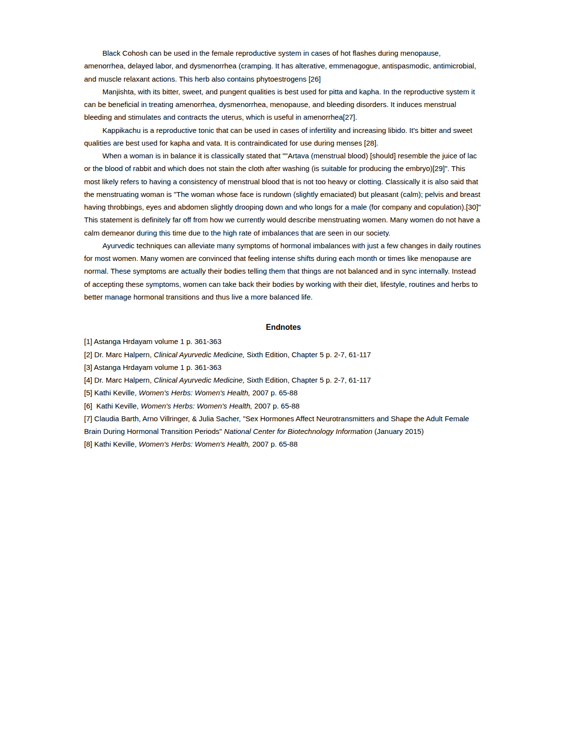Black Cohosh can be used in the female reproductive system in cases of hot flashes during menopause, amenorrhea, delayed labor, and dysmenorrhea (cramping. It has alterative, emmenagogue, antispasmodic, antimicrobial, and muscle relaxant actions. This herb also contains phytoestrogens [26]
Manjishta, with its bitter, sweet, and pungent qualities is best used for pitta and kapha. In the reproductive system it can be beneficial in treating amenorrhea, dysmenorrhea, menopause, and bleeding disorders. It induces menstrual bleeding and stimulates and contracts the uterus, which is useful in amenorrhea[27].
Kappikachu is a reproductive tonic that can be used in cases of infertility and increasing libido. It's bitter and sweet qualities are best used for kapha and vata. It is contraindicated for use during menses [28].
When a woman is in balance it is classically stated that ""Artava (menstrual blood) [should] resemble the juice of lac or the blood of rabbit and which does not stain the cloth after washing (is suitable for producing the embryo)[29]". This most likely refers to having a consistency of menstrual blood that is not too heavy or clotting. Classically it is also said that the menstruating woman is "The woman whose face is rundown (slightly emaciated) but pleasant (calm); pelvis and breast having throbbings, eyes and abdomen slightly drooping down and who longs for a male (for company and copulation).[30]" This statement is definitely far off from how we currently would describe menstruating women. Many women do not have a calm demeanor during this time due to the high rate of imbalances that are seen in our society.
Ayurvedic techniques can alleviate many symptoms of hormonal imbalances with just a few changes in daily routines for most women. Many women are convinced that feeling intense shifts during each month or times like menopause are normal. These symptoms are actually their bodies telling them that things are not balanced and in sync internally. Instead of accepting these symptoms, women can take back their bodies by working with their diet, lifestyle, routines and herbs to better manage hormonal transitions and thus live a more balanced life.
Endnotes
[1] Astanga Hrdayam volume 1 p. 361-363
[2] Dr. Marc Halpern, Clinical Ayurvedic Medicine, Sixth Edition, Chapter 5 p. 2-7, 61-117
[3] Astanga Hrdayam volume 1 p. 361-363
[4] Dr. Marc Halpern, Clinical Ayurvedic Medicine, Sixth Edition, Chapter 5 p. 2-7, 61-117
[5] Kathi Keville, Women's Herbs: Women's Health, 2007 p. 65-88
[6] Kathi Keville, Women's Herbs: Women's Health, 2007 p. 65-88
[7] Claudia Barth, Arno Villringer, & Julia Sacher, "Sex Hormones Affect Neurotransmitters and Shape the Adult Female Brain During Hormonal Transition Periods" National Center for Biotechnology Information (January 2015)
[8] Kathi Keville, Women's Herbs: Women's Health, 2007 p. 65-88